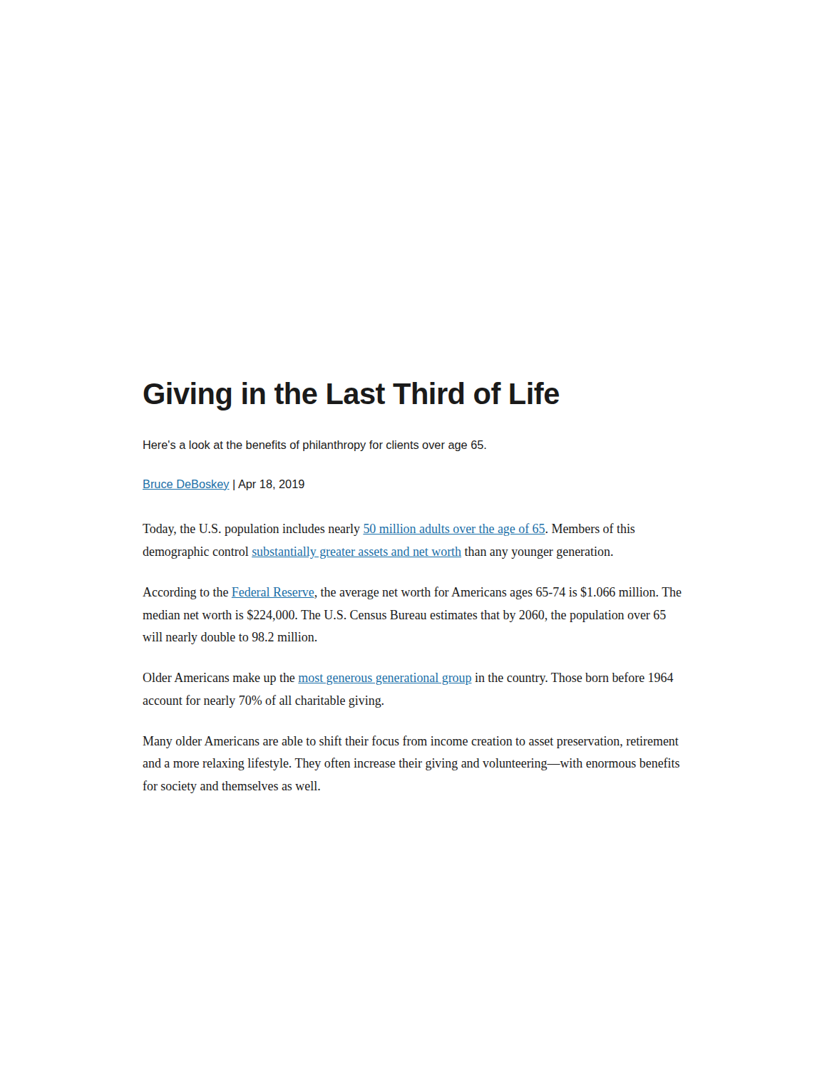Giving in the Last Third of Life
Here's a look at the benefits of philanthropy for clients over age 65.
Bruce DeBoskey | Apr 18, 2019
Today, the U.S. population includes nearly 50 million adults over the age of 65. Members of this demographic control substantially greater assets and net worth than any younger generation.
According to the Federal Reserve, the average net worth for Americans ages 65-74 is $1.066 million. The median net worth is $224,000. The U.S. Census Bureau estimates that by 2060, the population over 65 will nearly double to 98.2 million.
Older Americans make up the most generous generational group in the country. Those born before 1964 account for nearly 70% of all charitable giving.
Many older Americans are able to shift their focus from income creation to asset preservation, retirement and a more relaxing lifestyle. They often increase their giving and volunteering—with enormous benefits for society and themselves as well.